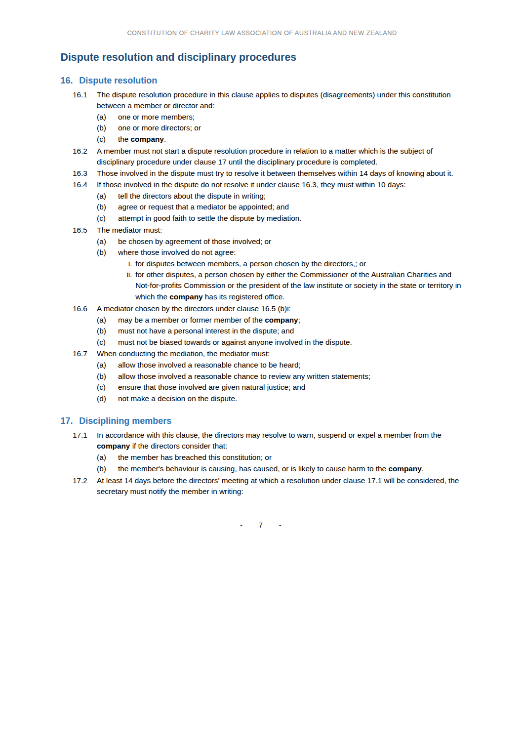Constitution of Charity Law Association of Australia and New Zealand
Dispute resolution and disciplinary procedures
16. Dispute resolution
16.1 The dispute resolution procedure in this clause applies to disputes (disagreements) under this constitution between a member or director and:
(a) one or more members;
(b) one or more directors; or
(c) the company.
16.2 A member must not start a dispute resolution procedure in relation to a matter which is the subject of disciplinary procedure under clause 17 until the disciplinary procedure is completed.
16.3 Those involved in the dispute must try to resolve it between themselves within 14 days of knowing about it.
16.4 If those involved in the dispute do not resolve it under clause 16.3, they must within 10 days:
(a) tell the directors about the dispute in writing;
(b) agree or request that a mediator be appointed; and
(c) attempt in good faith to settle the dispute by mediation.
16.5 The mediator must:
(a) be chosen by agreement of those involved; or
(b) where those involved do not agree:
i. for disputes between members, a person chosen by the directors,; or
ii. for other disputes, a person chosen by either the Commissioner of the Australian Charities and Not-for-profits Commission or the president of the law institute or society in the state or territory in which the company has its registered office.
16.6 A mediator chosen by the directors under clause 16.5 (b)i:
(a) may be a member or former member of the company;
(b) must not have a personal interest in the dispute; and
(c) must not be biased towards or against anyone involved in the dispute.
16.7 When conducting the mediation, the mediator must:
(a) allow those involved a reasonable chance to be heard;
(b) allow those involved a reasonable chance to review any written statements;
(c) ensure that those involved are given natural justice; and
(d) not make a decision on the dispute.
17. Disciplining members
17.1 In accordance with this clause, the directors may resolve to warn, suspend or expel a member from the company if the directors consider that:
(a) the member has breached this constitution; or
(b) the member's behaviour is causing, has caused, or is likely to cause harm to the company.
17.2 At least 14 days before the directors' meeting at which a resolution under clause 17.1 will be considered, the secretary must notify the member in writing:
- 7 -